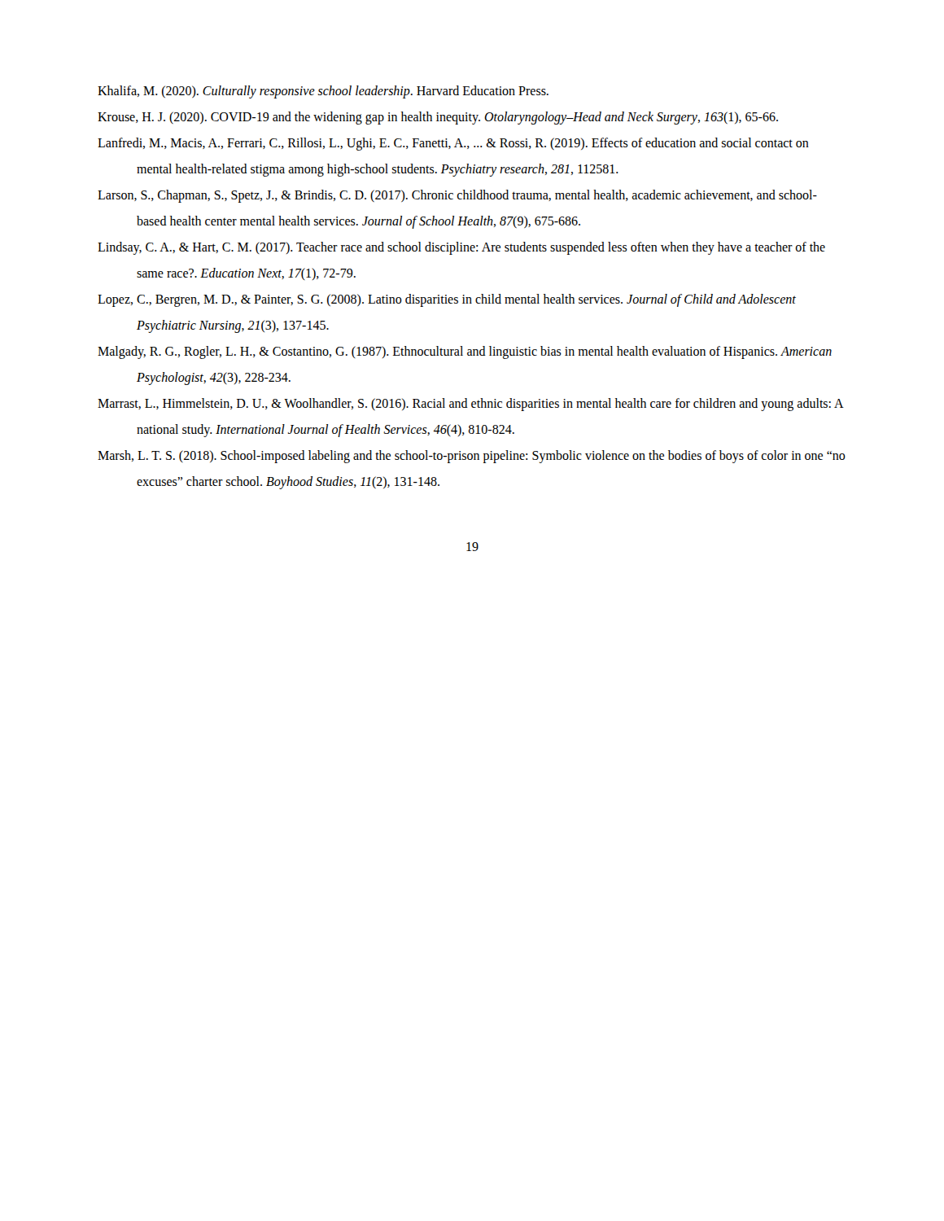Khalifa, M. (2020). Culturally responsive school leadership. Harvard Education Press.
Krouse, H. J. (2020). COVID-19 and the widening gap in health inequity. Otolaryngology–Head and Neck Surgery, 163(1), 65-66.
Lanfredi, M., Macis, A., Ferrari, C., Rillosi, L., Ughi, E. C., Fanetti, A., ... & Rossi, R. (2019). Effects of education and social contact on mental health-related stigma among high-school students. Psychiatry research, 281, 112581.
Larson, S., Chapman, S., Spetz, J., & Brindis, C. D. (2017). Chronic childhood trauma, mental health, academic achievement, and school-based health center mental health services. Journal of School Health, 87(9), 675-686.
Lindsay, C. A., & Hart, C. M. (2017). Teacher race and school discipline: Are students suspended less often when they have a teacher of the same race?. Education Next, 17(1), 72-79.
Lopez, C., Bergren, M. D., & Painter, S. G. (2008). Latino disparities in child mental health services. Journal of Child and Adolescent Psychiatric Nursing, 21(3), 137-145.
Malgady, R. G., Rogler, L. H., & Costantino, G. (1987). Ethnocultural and linguistic bias in mental health evaluation of Hispanics. American Psychologist, 42(3), 228-234.
Marrast, L., Himmelstein, D. U., & Woolhandler, S. (2016). Racial and ethnic disparities in mental health care for children and young adults: A national study. International Journal of Health Services, 46(4), 810-824.
Marsh, L. T. S. (2018). School-imposed labeling and the school-to-prison pipeline: Symbolic violence on the bodies of boys of color in one “no excuses” charter school. Boyhood Studies, 11(2), 131-148.
19